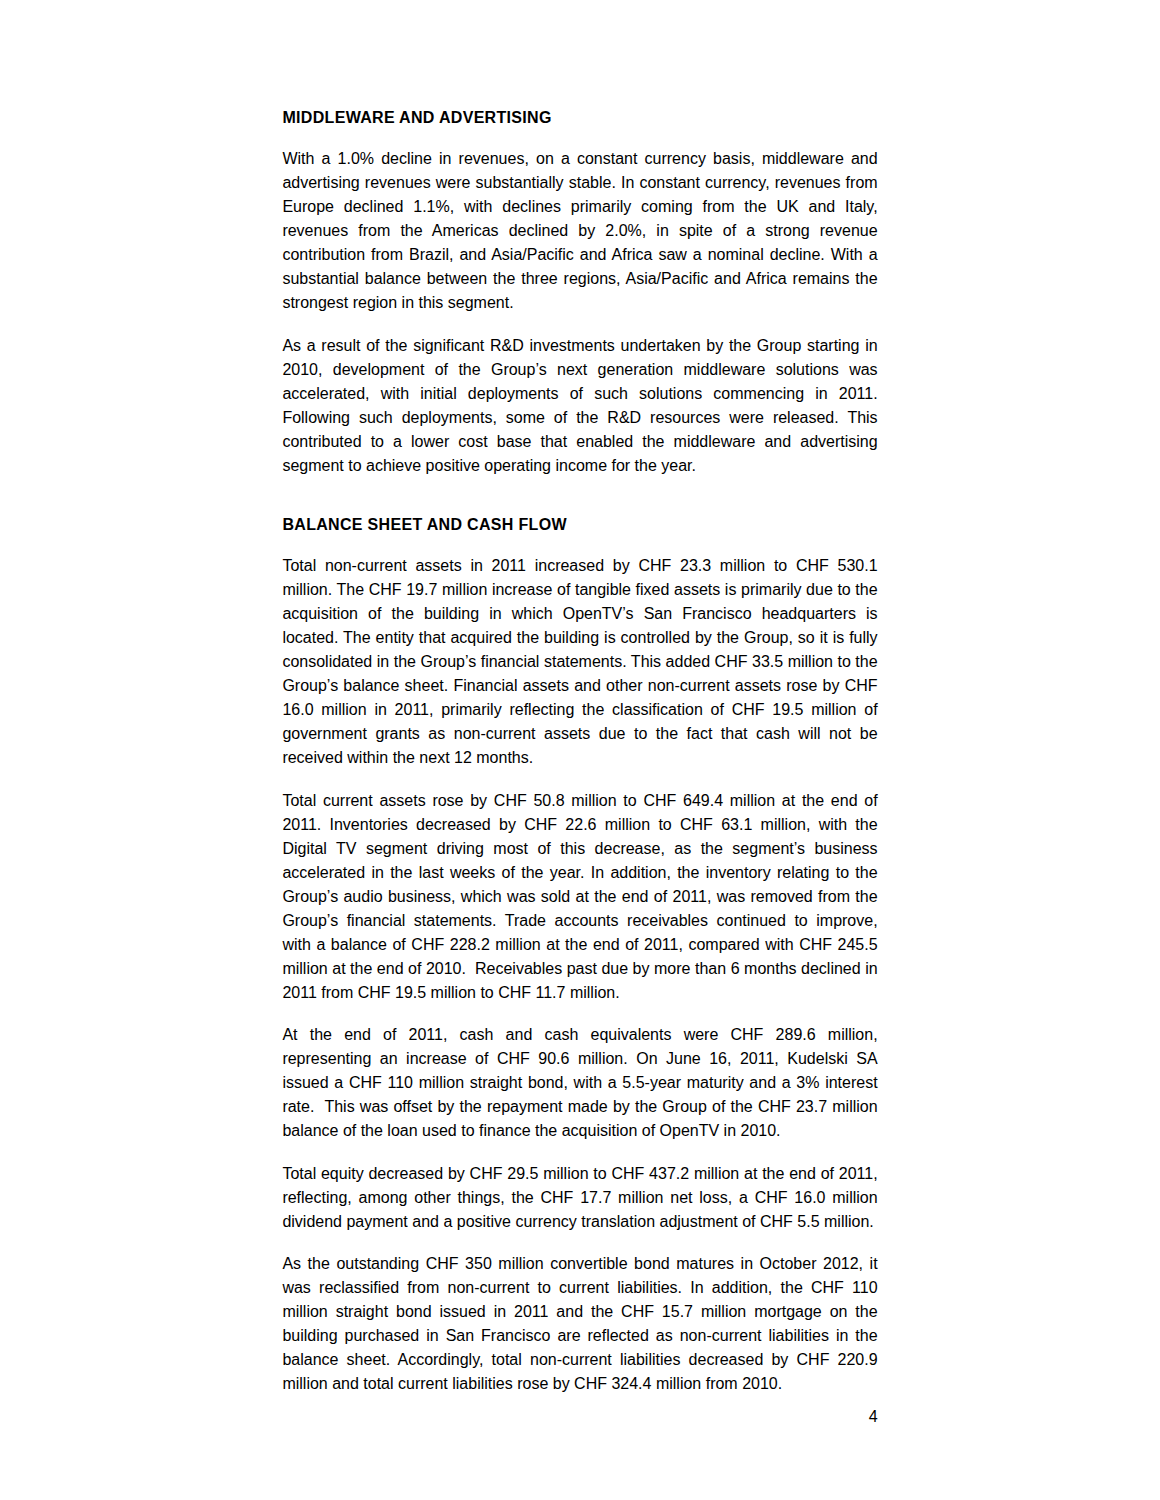MIDDLEWARE AND ADVERTISING
With a 1.0% decline in revenues, on a constant currency basis, middleware and advertising revenues were substantially stable. In constant currency, revenues from Europe declined 1.1%, with declines primarily coming from the UK and Italy, revenues from the Americas declined by 2.0%, in spite of a strong revenue contribution from Brazil, and Asia/Pacific and Africa saw a nominal decline. With a substantial balance between the three regions, Asia/Pacific and Africa remains the strongest region in this segment.
As a result of the significant R&D investments undertaken by the Group starting in 2010, development of the Group’s next generation middleware solutions was accelerated, with initial deployments of such solutions commencing in 2011. Following such deployments, some of the R&D resources were released. This contributed to a lower cost base that enabled the middleware and advertising segment to achieve positive operating income for the year.
BALANCE SHEET AND CASH FLOW
Total non-current assets in 2011 increased by CHF 23.3 million to CHF 530.1 million. The CHF 19.7 million increase of tangible fixed assets is primarily due to the acquisition of the building in which OpenTV’s San Francisco headquarters is located. The entity that acquired the building is controlled by the Group, so it is fully consolidated in the Group’s financial statements. This added CHF 33.5 million to the Group’s balance sheet. Financial assets and other non-current assets rose by CHF 16.0 million in 2011, primarily reflecting the classification of CHF 19.5 million of government grants as non-current assets due to the fact that cash will not be received within the next 12 months.
Total current assets rose by CHF 50.8 million to CHF 649.4 million at the end of 2011. Inventories decreased by CHF 22.6 million to CHF 63.1 million, with the Digital TV segment driving most of this decrease, as the segment’s business accelerated in the last weeks of the year. In addition, the inventory relating to the Group’s audio business, which was sold at the end of 2011, was removed from the Group’s financial statements. Trade accounts receivables continued to improve, with a balance of CHF 228.2 million at the end of 2011, compared with CHF 245.5 million at the end of 2010. Receivables past due by more than 6 months declined in 2011 from CHF 19.5 million to CHF 11.7 million.
At the end of 2011, cash and cash equivalents were CHF 289.6 million, representing an increase of CHF 90.6 million. On June 16, 2011, Kudelski SA issued a CHF 110 million straight bond, with a 5.5-year maturity and a 3% interest rate. This was offset by the repayment made by the Group of the CHF 23.7 million balance of the loan used to finance the acquisition of OpenTV in 2010.
Total equity decreased by CHF 29.5 million to CHF 437.2 million at the end of 2011, reflecting, among other things, the CHF 17.7 million net loss, a CHF 16.0 million dividend payment and a positive currency translation adjustment of CHF 5.5 million.
As the outstanding CHF 350 million convertible bond matures in October 2012, it was reclassified from non-current to current liabilities. In addition, the CHF 110 million straight bond issued in 2011 and the CHF 15.7 million mortgage on the building purchased in San Francisco are reflected as non-current liabilities in the balance sheet. Accordingly, total non-current liabilities decreased by CHF 220.9 million and total current liabilities rose by CHF 324.4 million from 2010.
4